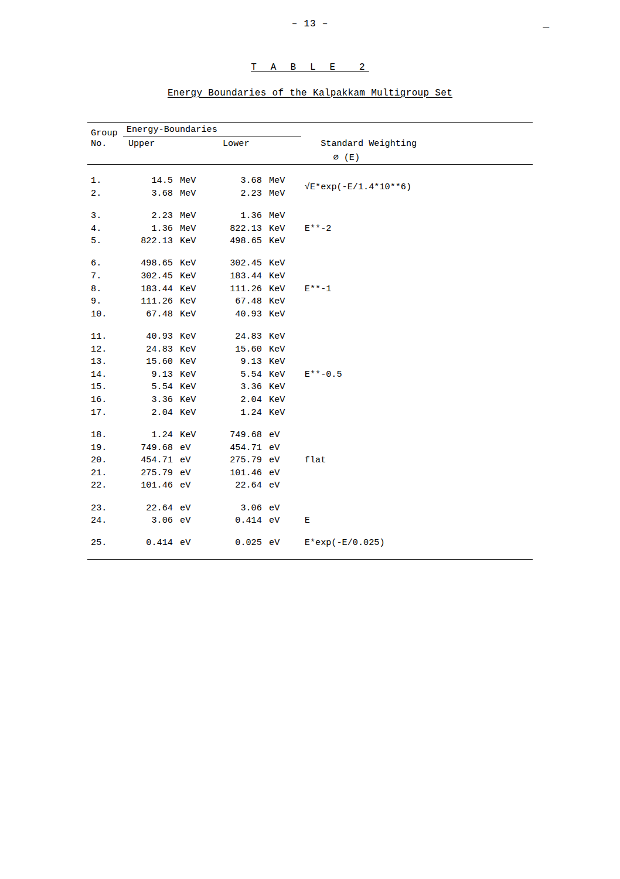—
– 13 –
T A B L E 2
Energy Boundaries of the Kalpakkam Multigroup Set
| Group No. | Energy-Boundaries | Standard Weighting |
| --- | --- | --- |
| Upper | Lower |
| | | | | | ∅ (E) |
| 1. | 14.5 | MeV | 3.68 | MeV | E*exp(-E/1.4*10**6) |
| 2. | 3.68 | MeV | 2.23 | MeV |
| 3. | 2.23 | MeV | 1.36 | MeV | |
| 4. | 1.36 | MeV | 822.13 | KeV | E**-2 |
| 5. | 822.13 | KeV | 498.65 | KeV | |
| 6. | 498.65 | KeV | 302.45 | KeV | |
| 7. | 302.45 | KeV | 183.44 | KeV | |
| 8. | 183.44 | KeV | 111.26 | KeV | E**-1 |
| 9. | 111.26 | KeV | 67.48 | KeV | |
| 10. | 67.48 | KeV | 40.93 | KeV | |
| 11. | 40.93 | KeV | 24.83 | KeV | |
| 12. | 24.83 | KeV | 15.60 | KeV | |
| 13. | 15.60 | KeV | 9.13 | KeV | |
| 14. | 9.13 | KeV | 5.54 | KeV | E**-0.5 |
| 15. | 5.54 | KeV | 3.36 | KeV | |
| 16. | 3.36 | KeV | 2.04 | KeV | |
| 17. | 2.04 | KeV | 1.24 | KeV | |
| 18. | 1.24 | KeV | 749.68 | eV | |
| 19. | 749.68 | eV | 454.71 | eV | |
| 20. | 454.71 | eV | 275.79 | eV | flat |
| 21. | 275.79 | eV | 101.46 | eV | |
| 22. | 101.46 | eV | 22.64 | eV | |
| 23. | 22.64 | eV | 3.06 | eV | |
| 24. | 3.06 | eV | 0.414 | eV | E |
| 25. | 0.414 | eV | 0.025 | eV | E*exp(-E/0.025) |